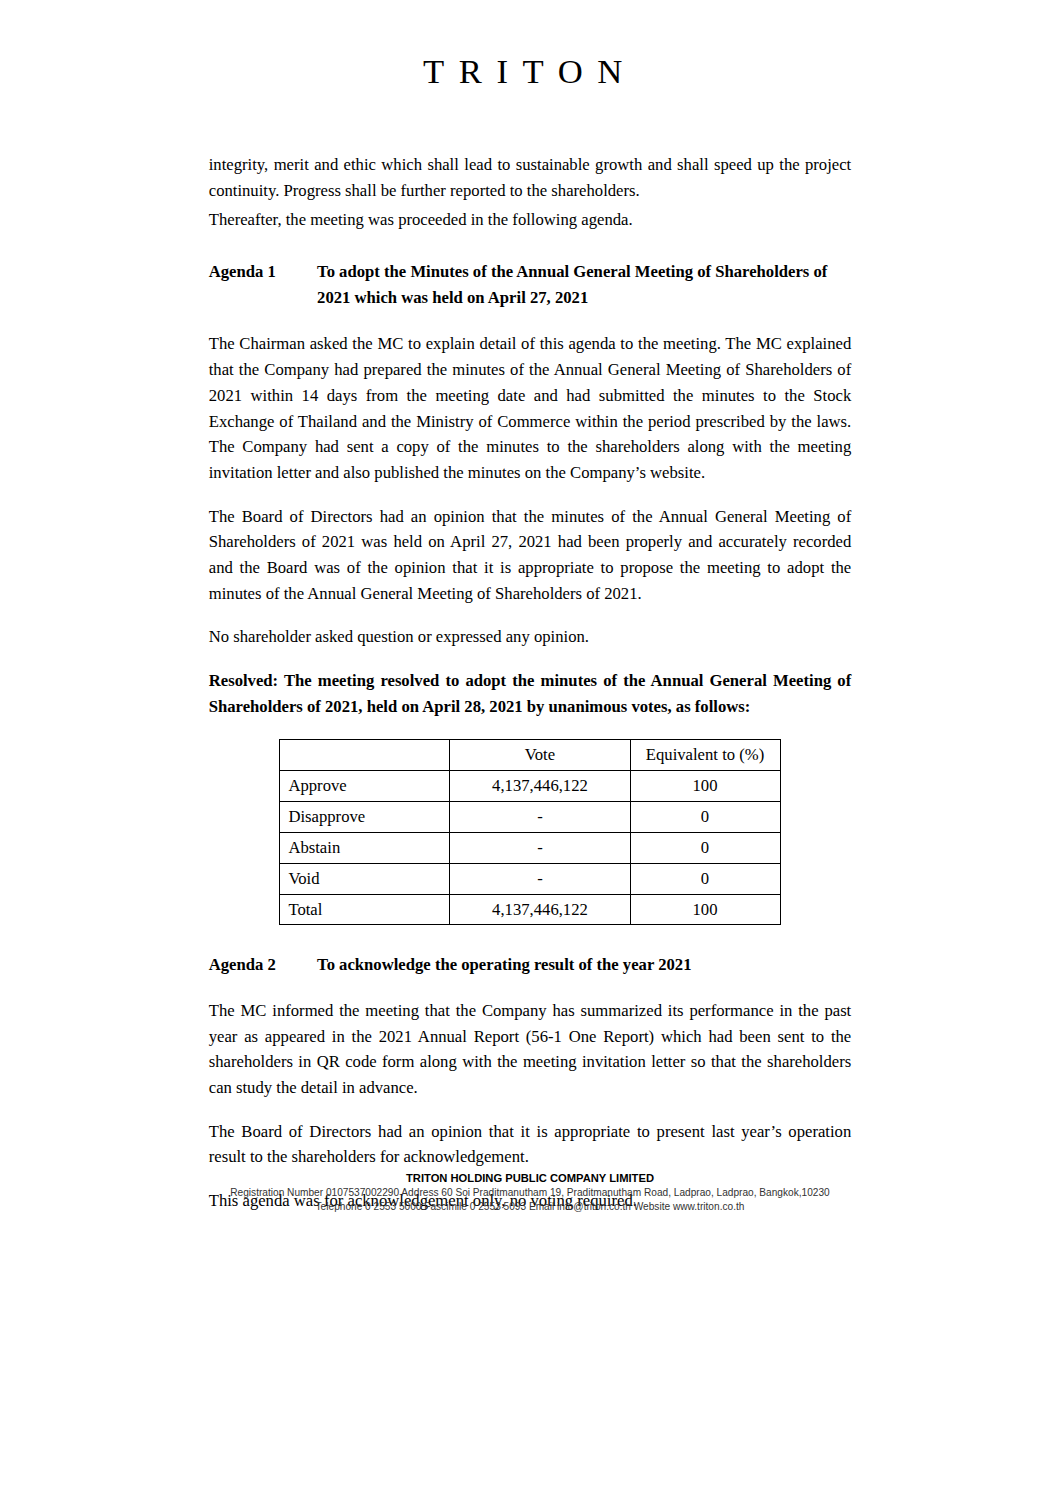TRITON
integrity, merit and ethic which shall lead to sustainable growth and shall speed up the project continuity. Progress shall be further reported to the shareholders.
Thereafter, the meeting was proceeded in the following agenda.
Agenda 1
To adopt the Minutes of the Annual General Meeting of Shareholders of 2021 which was held on April 27, 2021
The Chairman asked the MC to explain detail of this agenda to the meeting. The MC explained that the Company had prepared the minutes of the Annual General Meeting of Shareholders of 2021 within 14 days from the meeting date and had submitted the minutes to the Stock Exchange of Thailand and the Ministry of Commerce within the period prescribed by the laws. The Company had sent a copy of the minutes to the shareholders along with the meeting invitation letter and also published the minutes on the Company’s website.
The Board of Directors had an opinion that the minutes of the Annual General Meeting of Shareholders of 2021 was held on April 27, 2021 had been properly and accurately recorded and the Board was of the opinion that it is appropriate to propose the meeting to adopt the minutes of the Annual General Meeting of Shareholders of 2021.
No shareholder asked question or expressed any opinion.
Resolved: The meeting resolved to adopt the minutes of the Annual General Meeting of Shareholders of 2021, held on April 28, 2021 by unanimous votes, as follows:
| | Vote | Equivalent to (%) |
| --- | --- | --- |
| Approve | 4,137,446,122 | 100 |
| Disapprove | - | 0 |
| Abstain | - | 0 |
| Void | - | 0 |
| Total | 4,137,446,122 | 100 |
Agenda 2
To acknowledge the operating result of the year 2021
The MC informed the meeting that the Company has summarized its performance in the past year as appeared in the 2021 Annual Report (56-1 One Report) which had been sent to the shareholders in QR code form along with the meeting invitation letter so that the shareholders can study the detail in advance.
The Board of Directors had an opinion that it is appropriate to present last year’s operation result to the shareholders for acknowledgement.
This agenda was for acknowledgement only, no voting required.
TRITON HOLDING PUBLIC COMPANY LIMITED
Registration Number 0107537002290 Address 60 Soi Praditmanutham 19, Praditmanutham Road, Ladprao, Ladprao, Bangkok,10230
Telephone 0 2553 5000 Fascimile 0 2553 5093 Email info@triton.co.th Website www.triton.co.th